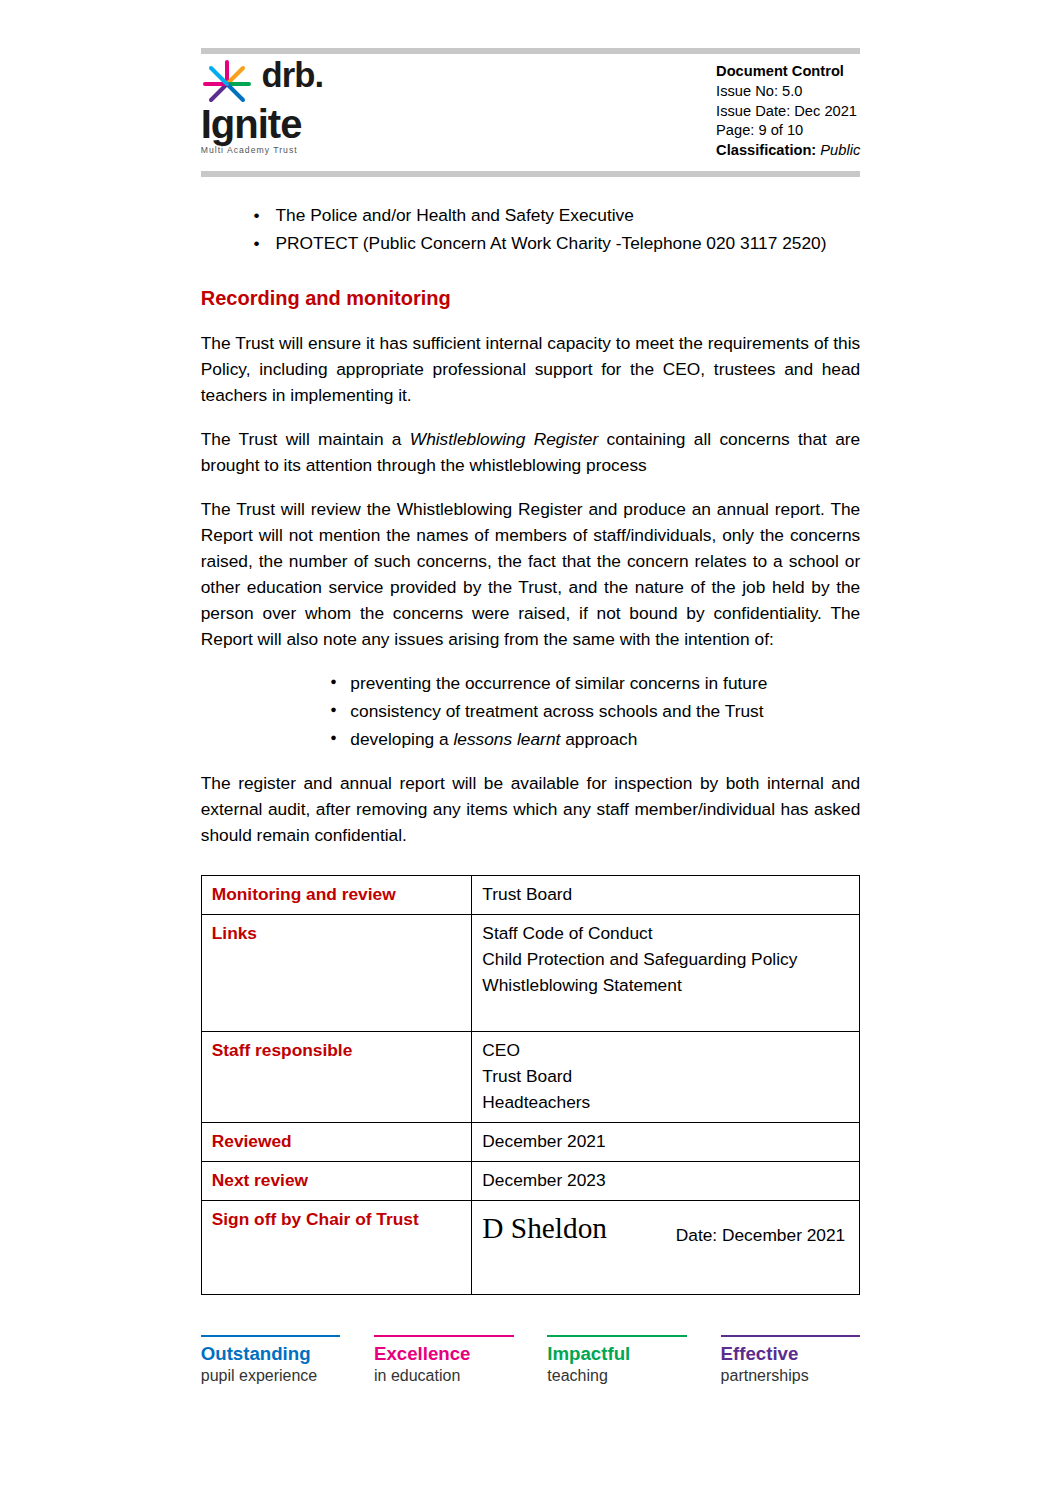drb.
Ignite
Multi Academy Trust
Document Control
Issue No: 5.0
Issue Date: Dec 2021
Page: 9 of 10
Classification: Public
The Police and/or Health and Safety Executive
PROTECT (Public Concern At Work Charity -Telephone 020 3117 2520)
Recording and monitoring
The Trust will ensure it has sufficient internal capacity to meet the requirements of this Policy, including appropriate professional support for the CEO, trustees and head teachers in implementing it.
The Trust will maintain a Whistleblowing Register containing all concerns that are brought to its attention through the whistleblowing process
The Trust will review the Whistleblowing Register and produce an annual report. The Report will not mention the names of members of staff/individuals, only the concerns raised, the number of such concerns, the fact that the concern relates to a school or other education service provided by the Trust, and the nature of the job held by the person over whom the concerns were raised, if not bound by confidentiality. The Report will also note any issues arising from the same with the intention of:
preventing the occurrence of similar concerns in future
consistency of treatment across schools and the Trust
developing a lessons learnt approach
The register and annual report will be available for inspection by both internal and external audit, after removing any items which any staff member/individual has asked should remain confidential.
| Monitoring and review | Trust Board |
| Links | Staff Code of Conduct Child Protection and Safeguarding Policy Whistleblowing Statement |
| Staff responsible | CEO Trust Board Headteachers |
| Reviewed | December 2021 |
| Next review | December 2023 |
| Sign off by Chair of Trust | D Sheldon Date: December 2021 |
Outstanding pupil experience
Excellence in education
Impactful teaching
Effective partnerships